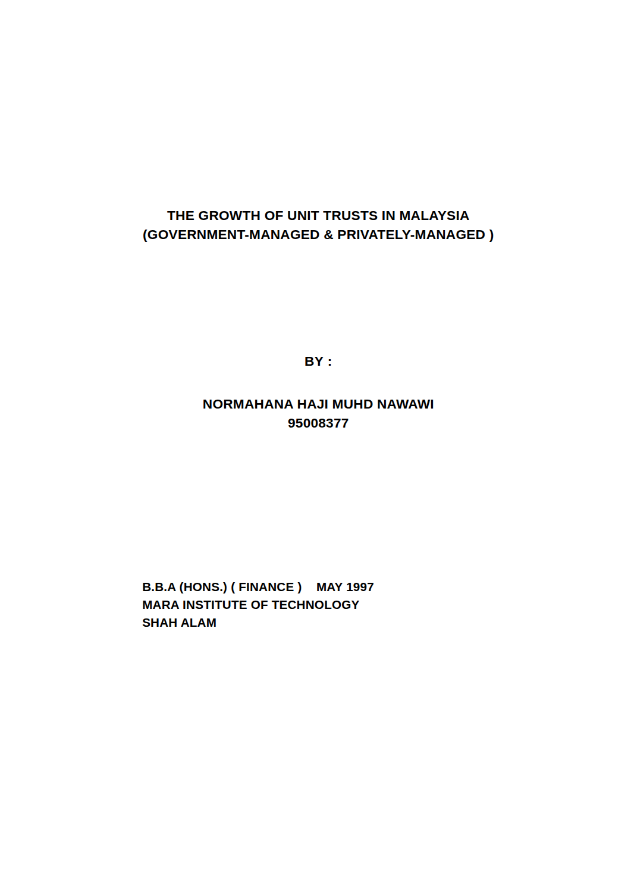THE GROWTH OF UNIT TRUSTS IN MALAYSIA
(GOVERNMENT-MANAGED & PRIVATELY-MANAGED )
BY :
NORMAHANA HAJI MUHD NAWAWI
95008377
B.B.A (HONS.) ( FINANCE ) MAY 1997
MARA INSTITUTE OF TECHNOLOGY
SHAH ALAM